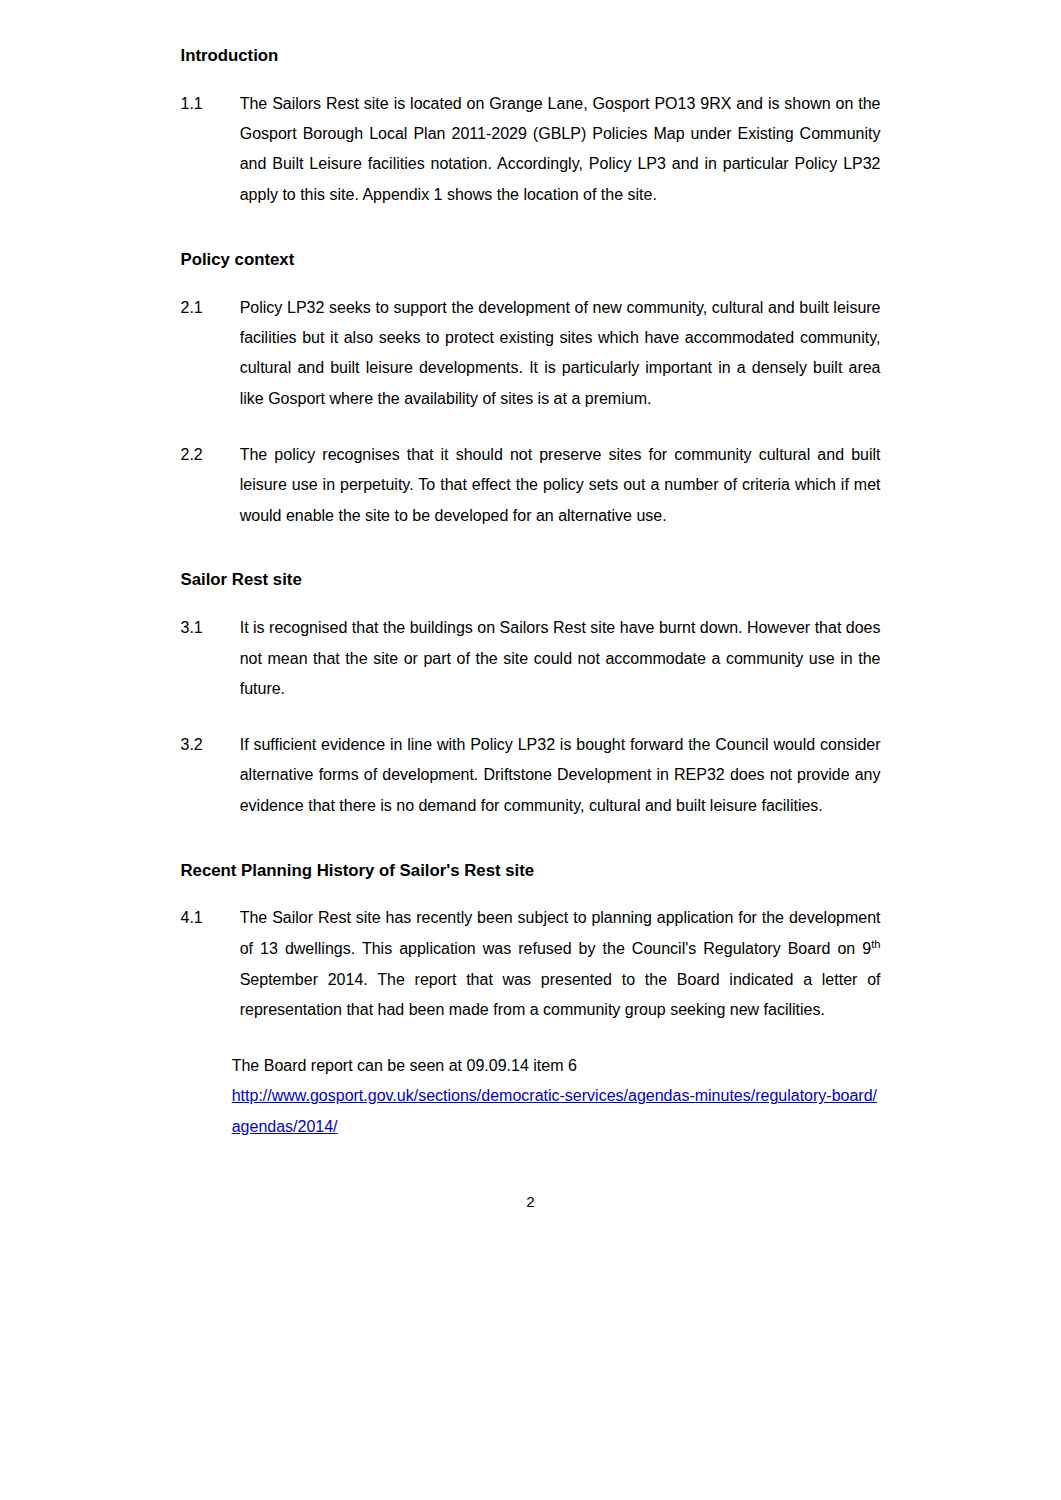Introduction
1.1
The Sailors Rest site is located on Grange Lane, Gosport PO13 9RX and is shown on the Gosport Borough Local Plan 2011-2029 (GBLP) Policies Map under Existing Community and Built Leisure facilities notation. Accordingly, Policy LP3 and in particular Policy LP32 apply to this site. Appendix 1 shows the location of the site.
Policy context
2.1
Policy LP32 seeks to support the development of new community, cultural and built leisure facilities but it also seeks to protect existing sites which have accommodated community, cultural and built leisure developments. It is particularly important in a densely built area like Gosport where the availability of sites is at a premium.
2.2
The policy recognises that it should not preserve sites for community cultural and built leisure use in perpetuity. To that effect the policy sets out a number of criteria which if met would enable the site to be developed for an alternative use.
Sailor Rest site
3.1
It is recognised that the buildings on Sailors Rest site have burnt down. However that does not mean that the site or part of the site could not accommodate a community use in the future.
3.2
If sufficient evidence in line with Policy LP32 is bought forward the Council would consider alternative forms of development. Driftstone Development in REP32 does not provide any evidence that there is no demand for community, cultural and built leisure facilities.
Recent Planning History of Sailor's Rest site
4.1
The Sailor Rest site has recently been subject to planning application for the development of 13 dwellings. This application was refused by the Council's Regulatory Board on 9th September 2014. The report that was presented to the Board indicated a letter of representation that had been made from a community group seeking new facilities.
The Board report can be seen at 09.09.14 item 6
http://www.gosport.gov.uk/sections/democratic-services/agendas-minutes/regulatory-board/agendas/2014/
2